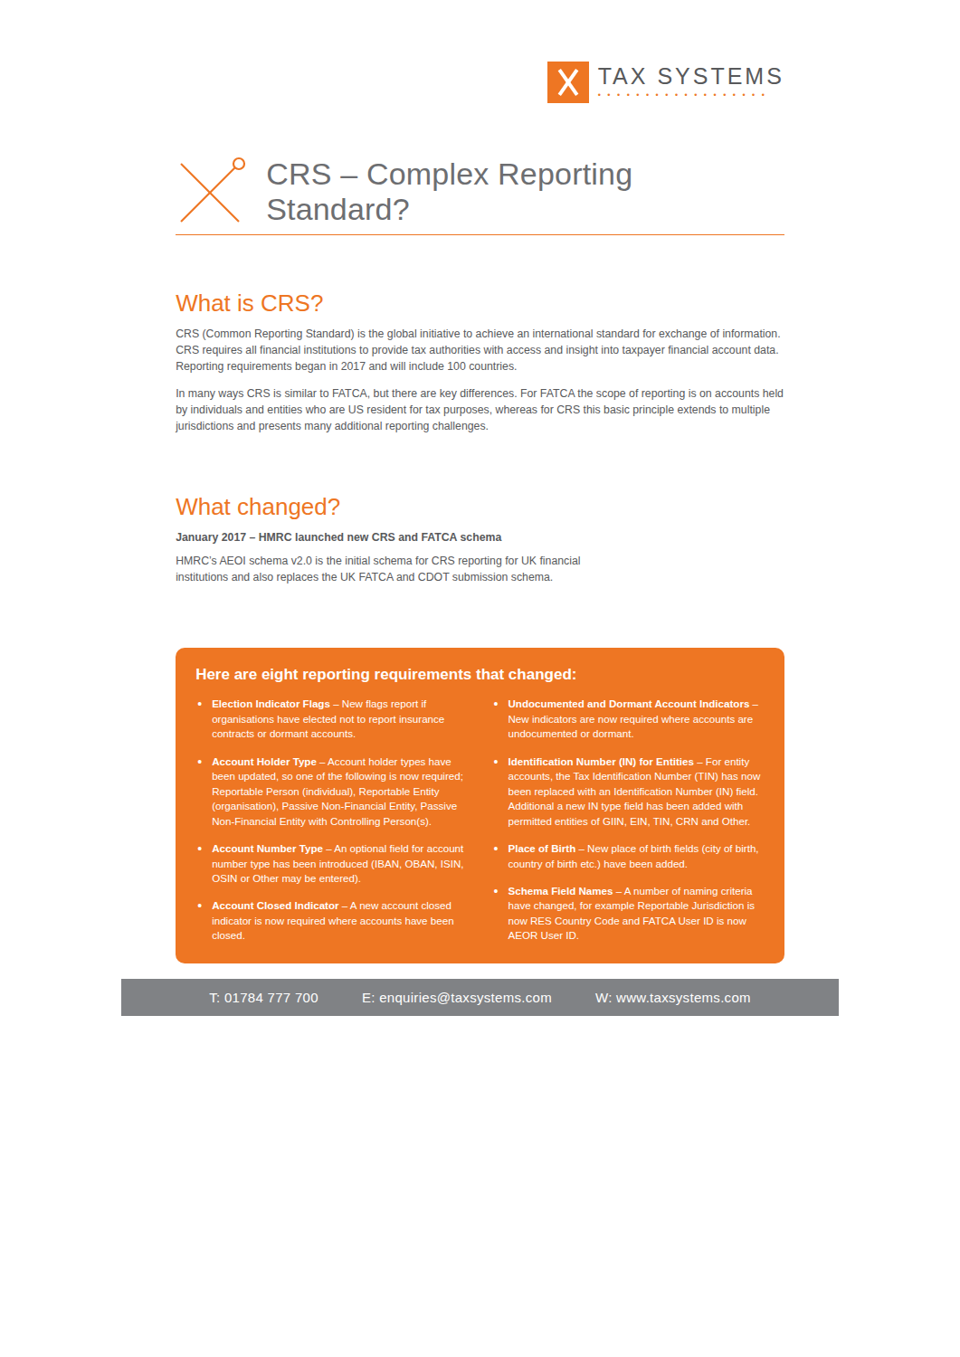TAX SYSTEMS
• • • • • • • • • • • • • • • • • •
CRS – Complex Reporting Standard?
What is CRS?
CRS (Common Reporting Standard) is the global initiative to achieve an international standard for exchange of information. CRS requires all financial institutions to provide tax authorities with access and insight into taxpayer financial account data. Reporting requirements began in 2017 and will include 100 countries.
In many ways CRS is similar to FATCA, but there are key differences. For FATCA the scope of reporting is on accounts held by individuals and entities who are US resident for tax purposes, whereas for CRS this basic principle extends to multiple jurisdictions and presents many additional reporting challenges.
What changed?
January 2017 – HMRC launched new CRS and FATCA schema
HMRC’s AEOI schema v2.0 is the initial schema for CRS reporting for UK financial
institutions and also replaces the UK FATCA and CDOT submission schema.
Here are eight reporting requirements that changed:
Election Indicator Flags – New flags report if organisations have elected not to report insurance contracts or dormant accounts.
Account Holder Type – Account holder types have been updated, so one of the following is now required; Reportable Person (individual), Reportable Entity (organisation), Passive Non-Financial Entity, Passive Non-Financial Entity with Controlling Person(s).
Account Number Type – An optional field for account number type has been introduced (IBAN, OBAN, ISIN, OSIN or Other may be entered).
Account Closed Indicator – A new account closed indicator is now required where accounts have been closed.
Undocumented and Dormant Account Indicators – New indicators are now required where accounts are undocumented or dormant.
Identification Number (IN) for Entities – For entity accounts, the Tax Identification Number (TIN) has now been replaced with an Identification Number (IN) field. Additional a new IN type field has been added with permitted entities of GIIN, EIN, TIN, CRN and Other.
Place of Birth – New place of birth fields (city of birth, country of birth etc.) have been added.
Schema Field Names – A number of naming criteria have changed, for example Reportable Jurisdiction is now RES Country Code and FATCA User ID is now AEOR User ID.
T: 01784 777 700 E: enquiries@taxsystems.com W: www.taxsystems.com